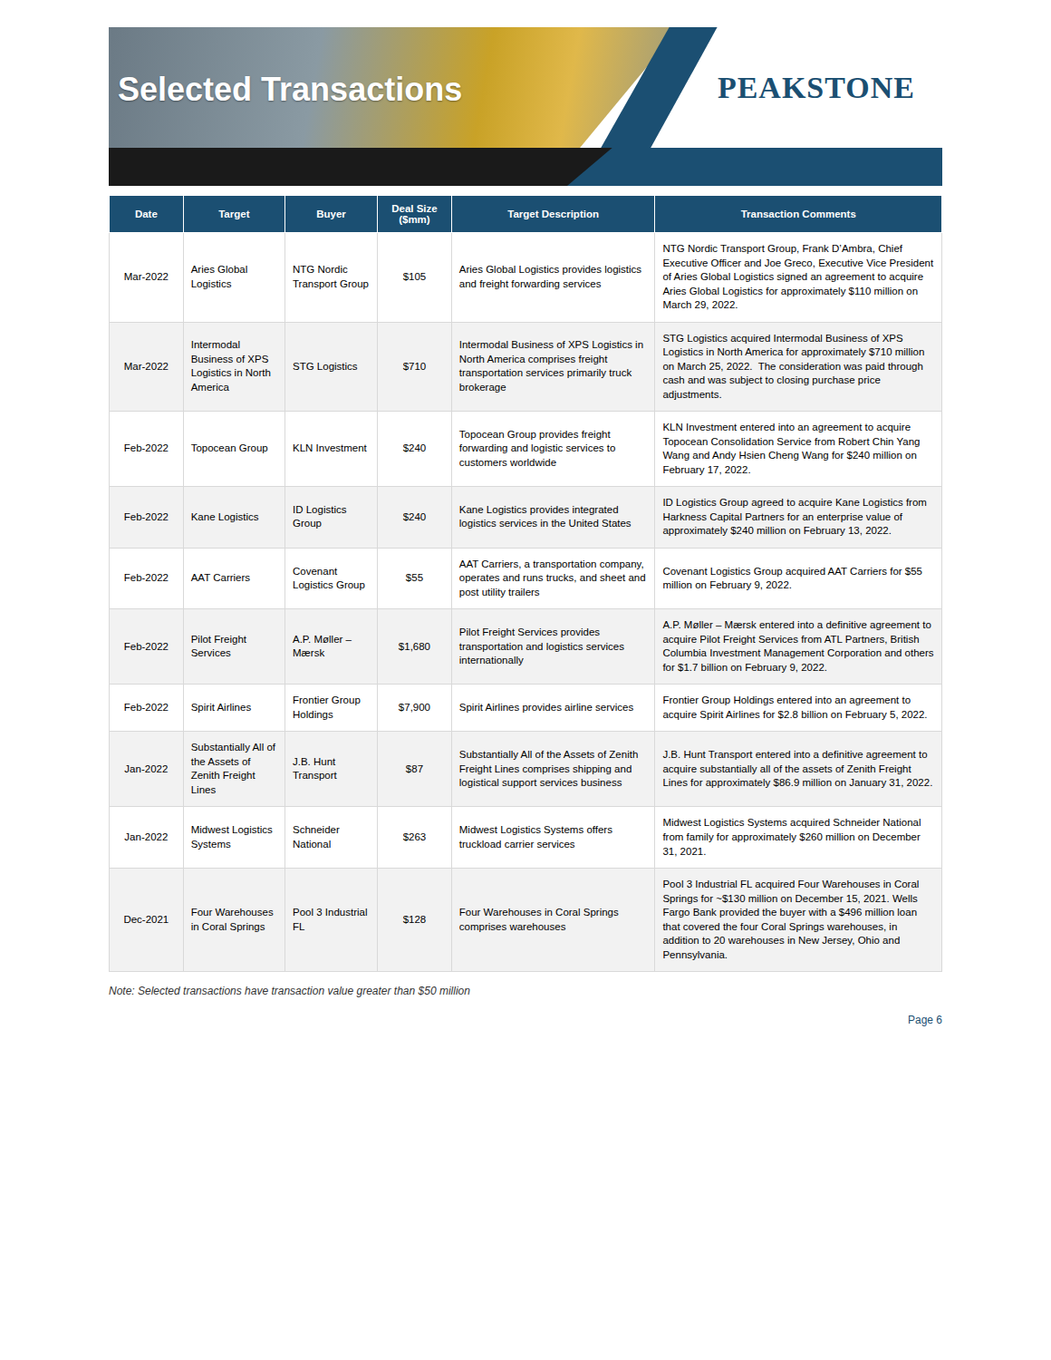Selected Transactions
PEAKSTONE
| Date | Target | Buyer | Deal Size ($mm) | Target Description | Transaction Comments |
| --- | --- | --- | --- | --- | --- |
| Mar-2022 | Aries Global Logistics | NTG Nordic Transport Group | $105 | Aries Global Logistics provides logistics and freight forwarding services | NTG Nordic Transport Group, Frank D’Ambra, Chief Executive Officer and Joe Greco, Executive Vice President of Aries Global Logistics signed an agreement to acquire Aries Global Logistics for approximately $110 million on March 29, 2022. |
| Mar-2022 | Intermodal Business of XPS Logistics in North America | STG Logistics | $710 | Intermodal Business of XPS Logistics in North America comprises freight transportation services primarily truck brokerage | STG Logistics acquired Intermodal Business of XPS Logistics in North America for approximately $710 million on March 25, 2022. The consideration was paid through cash and was subject to closing purchase price adjustments. |
| Feb-2022 | Topocean Group | KLN Investment | $240 | Topocean Group provides freight forwarding and logistic services to customers worldwide | KLN Investment entered into an agreement to acquire Topocean Consolidation Service from Robert Chin Yang Wang and Andy Hsien Cheng Wang for $240 million on February 17, 2022. |
| Feb-2022 | Kane Logistics | ID Logistics Group | $240 | Kane Logistics provides integrated logistics services in the United States | ID Logistics Group agreed to acquire Kane Logistics from Harkness Capital Partners for an enterprise value of approximately $240 million on February 13, 2022. |
| Feb-2022 | AAT Carriers | Covenant Logistics Group | $55 | AAT Carriers, a transportation company, operates and runs trucks, and sheet and post utility trailers | Covenant Logistics Group acquired AAT Carriers for $55 million on February 9, 2022. |
| Feb-2022 | Pilot Freight Services | A.P. Møller – Mærsk | $1,680 | Pilot Freight Services provides transportation and logistics services internationally | A.P. Møller – Mærsk entered into a definitive agreement to acquire Pilot Freight Services from ATL Partners, British Columbia Investment Management Corporation and others for $1.7 billion on February 9, 2022. |
| Feb-2022 | Spirit Airlines | Frontier Group Holdings | $7,900 | Spirit Airlines provides airline services | Frontier Group Holdings entered into an agreement to acquire Spirit Airlines for $2.8 billion on February 5, 2022. |
| Jan-2022 | Substantially All of the Assets of Zenith Freight Lines | J.B. Hunt Transport | $87 | Substantially All of the Assets of Zenith Freight Lines comprises shipping and logistical support services business | J.B. Hunt Transport entered into a definitive agreement to acquire substantially all of the assets of Zenith Freight Lines for approximately $86.9 million on January 31, 2022. |
| Jan-2022 | Midwest Logistics Systems | Schneider National | $263 | Midwest Logistics Systems offers truckload carrier services | Midwest Logistics Systems acquired Schneider National from family for approximately $260 million on December 31, 2021. |
| Dec-2021 | Four Warehouses in Coral Springs | Pool 3 Industrial FL | $128 | Four Warehouses in Coral Springs comprises warehouses | Pool 3 Industrial FL acquired Four Warehouses in Coral Springs for ~$130 million on December 15, 2021. Wells Fargo Bank provided the buyer with a $496 million loan that covered the four Coral Springs warehouses, in addition to 20 warehouses in New Jersey, Ohio and Pennsylvania. |
Note: Selected transactions have transaction value greater than $50 million
Page 6